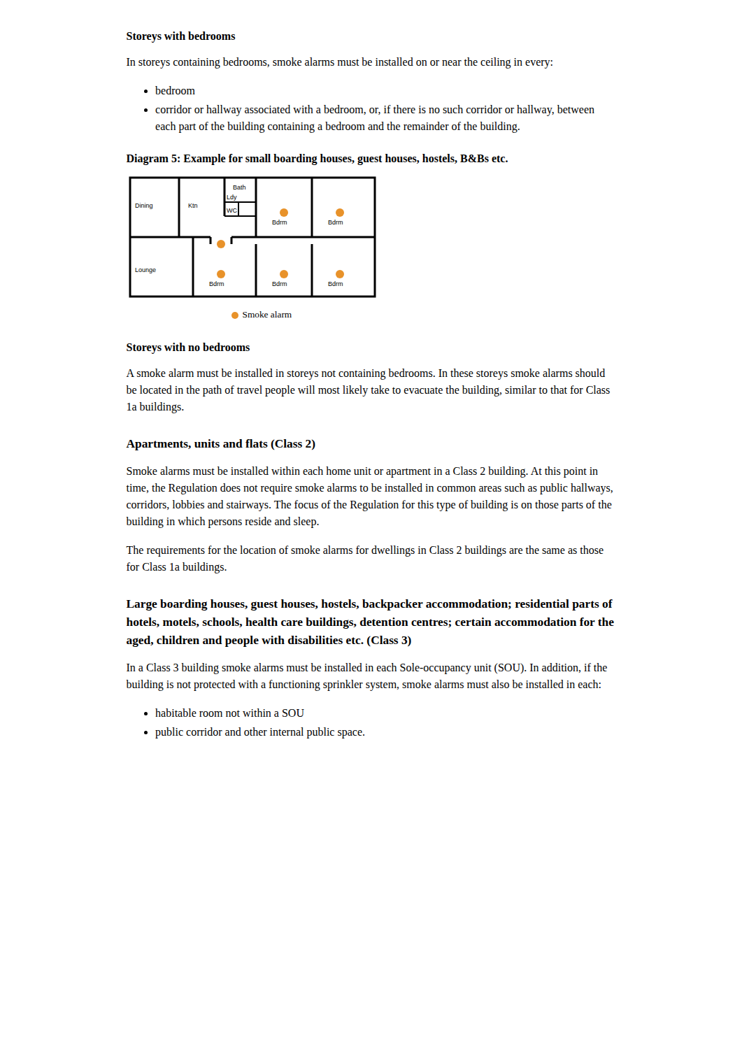Storeys with bedrooms
In storeys containing bedrooms, smoke alarms must be installed on or near the ceiling in every:
bedroom
corridor or hallway associated with a bedroom, or, if there is no such corridor or hallway, between each part of the building containing a bedroom and the remainder of the building.
Diagram 5: Example for small boarding houses, guest houses, hostels, B&Bs etc.
Dining Ktn Ldy Bath WC Bdrm Bdrm Lounge Bdrm Bdrm Bdrm
Smoke alarm
Storeys with no bedrooms
A smoke alarm must be installed in storeys not containing bedrooms. In these storeys smoke alarms should be located in the path of travel people will most likely take to evacuate the building, similar to that for Class 1a buildings.
Apartments, units and flats (Class 2)
Smoke alarms must be installed within each home unit or apartment in a Class 2 building. At this point in time, the Regulation does not require smoke alarms to be installed in common areas such as public hallways, corridors, lobbies and stairways. The focus of the Regulation for this type of building is on those parts of the building in which persons reside and sleep.
The requirements for the location of smoke alarms for dwellings in Class 2 buildings are the same as those for Class 1a buildings.
Large boarding houses, guest houses, hostels, backpacker accommodation; residential parts of hotels, motels, schools, health care buildings, detention centres; certain accommodation for the aged, children and people with disabilities etc. (Class 3)
In a Class 3 building smoke alarms must be installed in each Sole-occupancy unit (SOU). In addition, if the building is not protected with a functioning sprinkler system, smoke alarms must also be installed in each:
habitable room not within a SOU
public corridor and other internal public space.